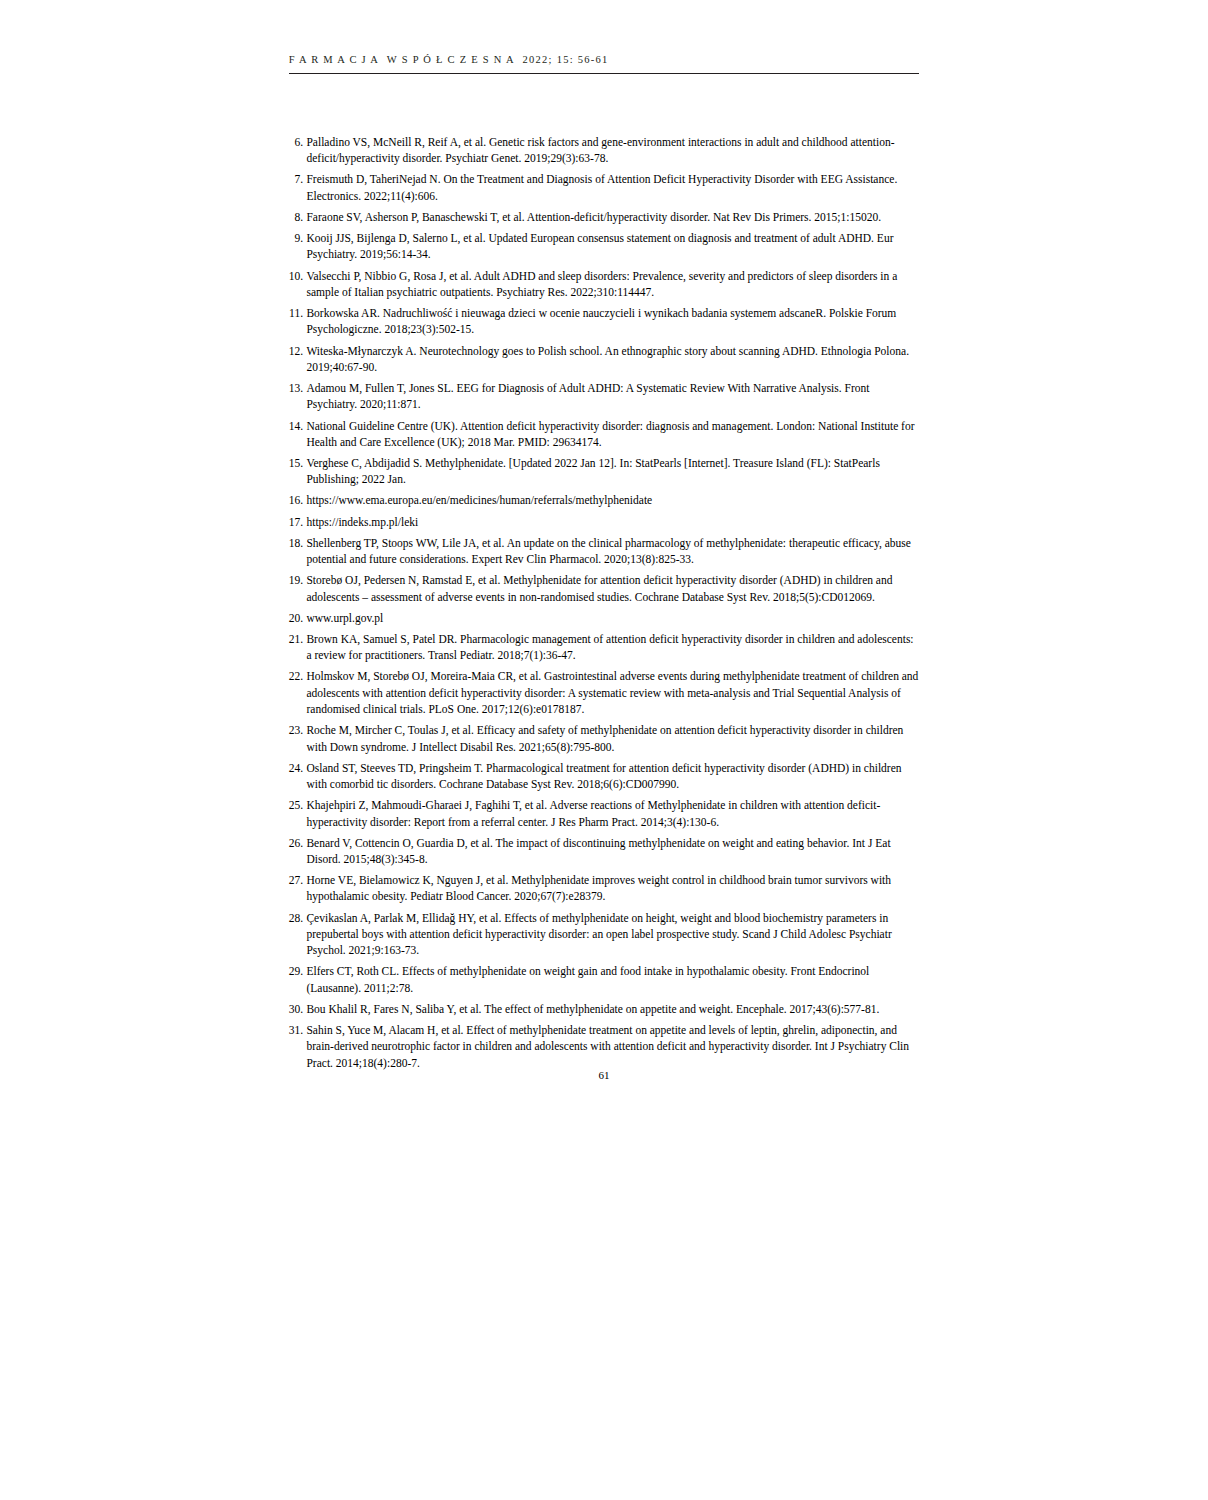F A R M A C J A W S P Ó Ł C Z E S N A 2022; 15: 56-61
6. Palladino VS, McNeill R, Reif A, et al. Genetic risk factors and gene-environment interactions in adult and childhood attention-deficit/hyperactivity disorder. Psychiatr Genet. 2019;29(3):63-78.
7. Freismuth D, TaheriNejad N. On the Treatment and Diagnosis of Attention Deficit Hyperactivity Disorder with EEG Assistance. Electronics. 2022;11(4):606.
8. Faraone SV, Asherson P, Banaschewski T, et al. Attention-deficit/hyperactivity disorder. Nat Rev Dis Primers. 2015;1:15020.
9. Kooij JJS, Bijlenga D, Salerno L, et al. Updated European consensus statement on diagnosis and treatment of adult ADHD. Eur Psychiatry. 2019;56:14-34.
10. Valsecchi P, Nibbio G, Rosa J, et al. Adult ADHD and sleep disorders: Prevalence, severity and predictors of sleep disorders in a sample of Italian psychiatric outpatients. Psychiatry Res. 2022;310:114447.
11. Borkowska AR. Nadruchliwość i nieuwaga dzieci w ocenie nauczycieli i wynikach badania systemem adscaneR. Polskie Forum Psychologiczne. 2018;23(3):502-15.
12. Witeska-Młynarczyk A. Neurotechnology goes to Polish school. An ethnographic story about scanning ADHD. Ethnologia Polona. 2019;40:67-90.
13. Adamou M, Fullen T, Jones SL. EEG for Diagnosis of Adult ADHD: A Systematic Review With Narrative Analysis. Front Psychiatry. 2020;11:871.
14. National Guideline Centre (UK). Attention deficit hyperactivity disorder: diagnosis and management. London: National Institute for Health and Care Excellence (UK); 2018 Mar. PMID: 29634174.
15. Verghese C, Abdijadid S. Methylphenidate. [Updated 2022 Jan 12]. In: StatPearls [Internet]. Treasure Island (FL): StatPearls Publishing; 2022 Jan.
16. https://www.ema.europa.eu/en/medicines/human/referrals/methylphenidate
17. https://indeks.mp.pl/leki
18. Shellenberg TP, Stoops WW, Lile JA, et al. An update on the clinical pharmacology of methylphenidate: therapeutic efficacy, abuse potential and future considerations. Expert Rev Clin Pharmacol. 2020;13(8):825-33.
19. Storebø OJ, Pedersen N, Ramstad E, et al. Methylphenidate for attention deficit hyperactivity disorder (ADHD) in children and adolescents – assessment of adverse events in non-randomised studies. Cochrane Database Syst Rev. 2018;5(5):CD012069.
20. www.urpl.gov.pl
21. Brown KA, Samuel S, Patel DR. Pharmacologic management of attention deficit hyperactivity disorder in children and adolescents: a review for practitioners. Transl Pediatr. 2018;7(1):36-47.
22. Holmskov M, Storebø OJ, Moreira-Maia CR, et al. Gastrointestinal adverse events during methylphenidate treatment of children and adolescents with attention deficit hyperactivity disorder: A systematic review with meta-analysis and Trial Sequential Analysis of randomised clinical trials. PLoS One. 2017;12(6):e0178187.
23. Roche M, Mircher C, Toulas J, et al. Efficacy and safety of methylphenidate on attention deficit hyperactivity disorder in children with Down syndrome. J Intellect Disabil Res. 2021;65(8):795-800.
24. Osland ST, Steeves TD, Pringsheim T. Pharmacological treatment for attention deficit hyperactivity disorder (ADHD) in children with comorbid tic disorders. Cochrane Database Syst Rev. 2018;6(6):CD007990.
25. Khajehpiri Z, Mahmoudi-Gharaei J, Faghihi T, et al. Adverse reactions of Methylphenidate in children with attention deficit-hyperactivity disorder: Report from a referral center. J Res Pharm Pract. 2014;3(4):130-6.
26. Benard V, Cottencin O, Guardia D, et al. The impact of discontinuing methylphenidate on weight and eating behavior. Int J Eat Disord. 2015;48(3):345-8.
27. Horne VE, Bielamowicz K, Nguyen J, et al. Methylphenidate improves weight control in childhood brain tumor survivors with hypothalamic obesity. Pediatr Blood Cancer. 2020;67(7):e28379.
28. Çevikaslan A, Parlak M, Ellidağ HY, et al. Effects of methylphenidate on height, weight and blood biochemistry parameters in prepubertal boys with attention deficit hyperactivity disorder: an open label prospective study. Scand J Child Adolesc Psychiatr Psychol. 2021;9:163-73.
29. Elfers CT, Roth CL. Effects of methylphenidate on weight gain and food intake in hypothalamic obesity. Front Endocrinol (Lausanne). 2011;2:78.
30. Bou Khalil R, Fares N, Saliba Y, et al. The effect of methylphenidate on appetite and weight. Encephale. 2017;43(6):577-81.
31. Sahin S, Yuce M, Alacam H, et al. Effect of methylphenidate treatment on appetite and levels of leptin, ghrelin, adiponectin, and brain-derived neurotrophic factor in children and adolescents with attention deficit and hyperactivity disorder. Int J Psychiatry Clin Pract. 2014;18(4):280-7.
61